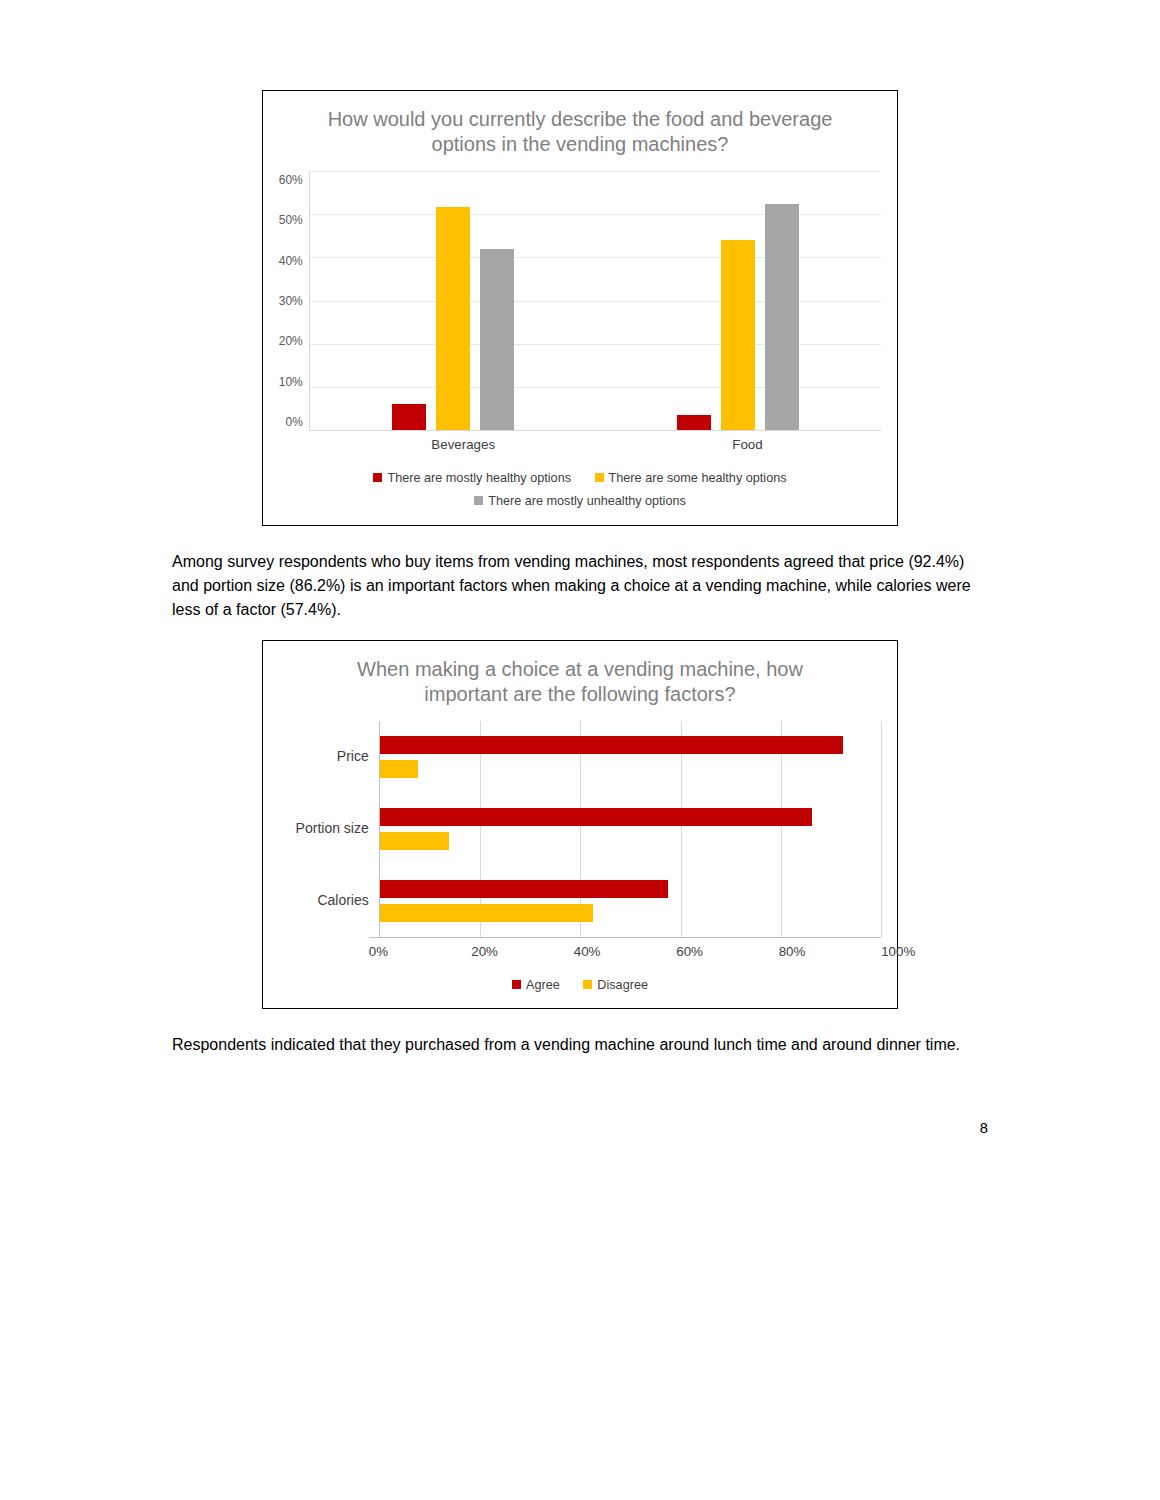How would you currently describe the food and beverage
options in the vending machines?
60%
50%
40%
30%
20%
10%
0%
Beverages
Food
There are mostly healthy options There are some healthy options
There are mostly unhealthy options
Among survey respondents who buy items from vending machines, most respondents agreed that price (92.4%) and portion size (86.2%) is an important factors when making a choice at a vending machine, while calories were less of a factor (57.4%).
When making a choice at a vending machine, how
important are the following factors?
Price
Portion size
Calories
0% 20% 40% 60% 80% 100%
Agree Disagree
Respondents indicated that they purchased from a vending machine around lunch time and around dinner time.
8